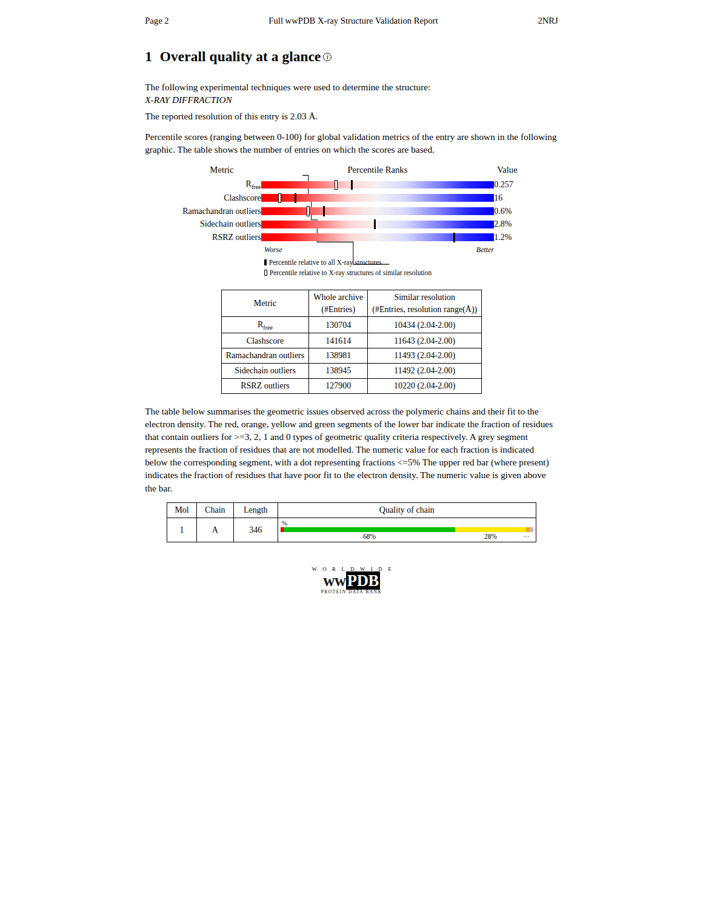Page 2
Full wwPDB X-ray Structure Validation Report
2NRJ
1 Overall quality at a glancei
The following experimental techniques were used to determine the structure:
X-RAY DIFFRACTION
The reported resolution of this entry is 2.03 Å.
Percentile scores (ranging between 0-100) for global validation metrics of the entry are shown in the following graphic. The table shows the number of entries on which the scores are based.
| Metric | Percentile Ranks | Value |
| --- | --- | --- |
| R free | | 0.257 |
| Clashscore | | 16 |
| Ramachandran outliers | | 0.6% |
| Sidechain outliers | | 2.8% |
| RSRZ outliers | | 1.2% |
| | Worse Better Percentile relative to all X-ray structures Percentile relative to X-ray structures of similar resolution | |
| Metric | Whole archive (#Entries) | Similar resolution (#Entries, resolution range(Å)) |
| --- | --- | --- |
| R free | 130704 | 10434 (2.04-2.00) |
| Clashscore | 141614 | 11643 (2.04-2.00) |
| Ramachandran outliers | 138981 | 11493 (2.04-2.00) |
| Sidechain outliers | 138945 | 11492 (2.04-2.00) |
| RSRZ outliers | 127900 | 10220 (2.04-2.00) |
The table below summarises the geometric issues observed across the polymeric chains and their fit to the electron density. The red, orange, yellow and green segments of the lower bar indicate the fraction of residues that contain outliers for >=3, 2, 1 and 0 types of geometric quality criteria respectively. A grey segment represents the fraction of residues that are not modelled. The numeric value for each fraction is indicated below the corresponding segment, with a dot representing fractions <=5% The upper red bar (where present) indicates the fraction of residues that have poor fit to the electron density. The numeric value is given above the bar.
| Mol | Chain | Length | Quality of chain |
| --- | --- | --- | --- |
| 1 | A | 346 | % 68% 28% ·· |
W O R L D W I D E
ww PDB
PROTEIN DATA BANK